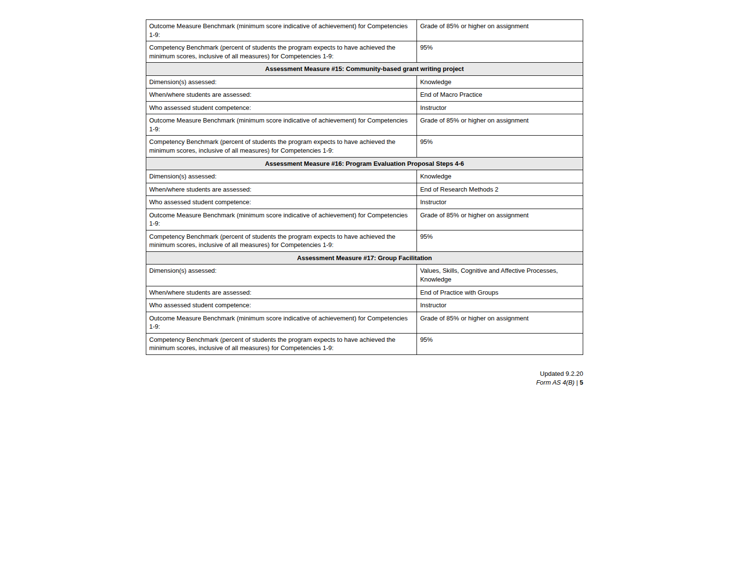| Outcome Measure Benchmark (minimum score indicative of achievement) for Competencies 1-9: | Grade of 85% or higher on assignment |
| Competency Benchmark (percent of students the program expects to have achieved the minimum scores, inclusive of all measures) for Competencies 1-9: | 95% |
| Assessment Measure #15: Community-based grant writing project |
| Dimension(s) assessed: | Knowledge |
| When/where students are assessed: | End of Macro Practice |
| Who assessed student competence: | Instructor |
| Outcome Measure Benchmark (minimum score indicative of achievement) for Competencies 1-9: | Grade of 85% or higher on assignment |
| Competency Benchmark (percent of students the program expects to have achieved the minimum scores, inclusive of all measures) for Competencies 1-9: | 95% |
| Assessment Measure #16: Program Evaluation Proposal Steps 4-6 |
| Dimension(s) assessed: | Knowledge |
| When/where students are assessed: | End of Research Methods 2 |
| Who assessed student competence: | Instructor |
| Outcome Measure Benchmark (minimum score indicative of achievement) for Competencies 1-9: | Grade of 85% or higher on assignment |
| Competency Benchmark (percent of students the program expects to have achieved the minimum scores, inclusive of all measures) for Competencies 1-9: | 95% |
| Assessment Measure #17: Group Facilitation |
| Dimension(s) assessed: | Values, Skills, Cognitive and Affective Processes, Knowledge |
| When/where students are assessed: | End of Practice with Groups |
| Who assessed student competence: | Instructor |
| Outcome Measure Benchmark (minimum score indicative of achievement) for Competencies 1-9: | Grade of 85% or higher on assignment |
| Competency Benchmark (percent of students the program expects to have achieved the minimum scores, inclusive of all measures) for Competencies 1-9: | 95% |
Updated 9.2.20
Form AS 4(B) | 5